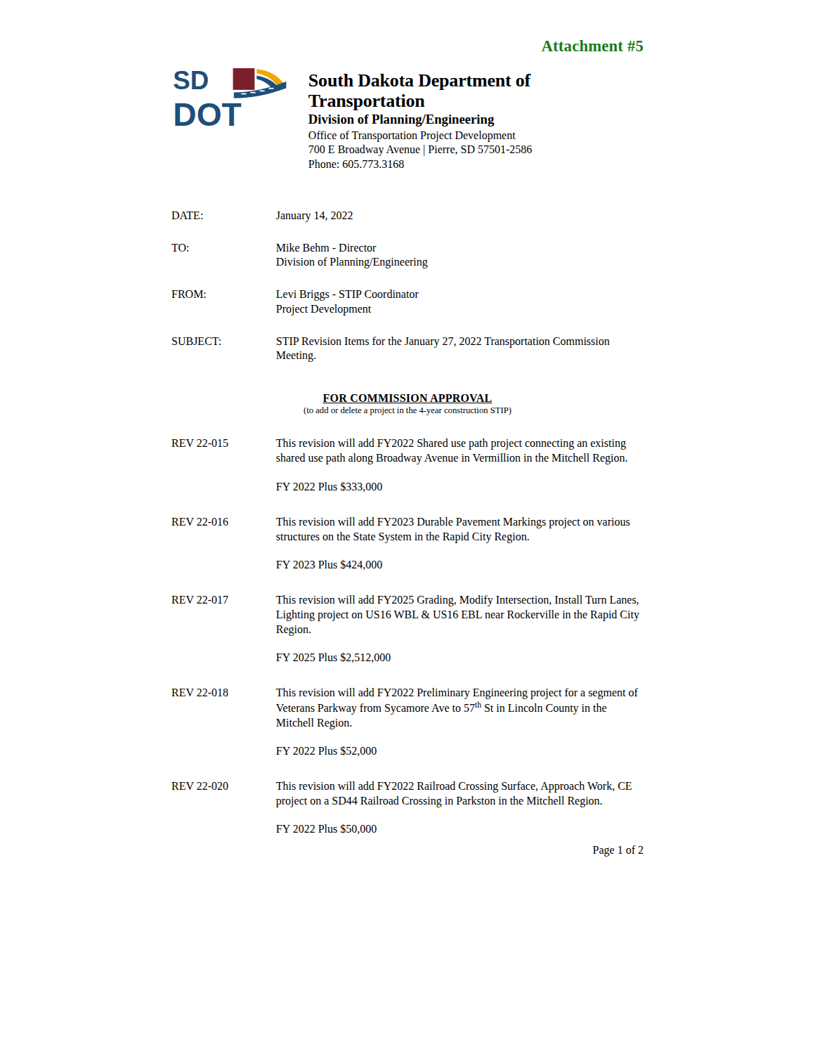Attachment #5
SD DOT
South Dakota Department of Transportation
Division of Planning/Engineering
Office of Transportation Project Development
700 E Broadway Avenue | Pierre, SD 57501-2586
Phone: 605.773.3168
| DATE: | January 14, 2022 |
| TO: | Mike Behm - Director Division of Planning/Engineering |
| FROM: | Levi Briggs - STIP Coordinator Project Development |
| SUBJECT: | STIP Revision Items for the January 27, 2022 Transportation Commission Meeting. |
FOR COMMISSION APPROVAL
(to add or delete a project in the 4-year construction STIP)
| REV 22-015 | This revision will add FY2022 Shared use path project connecting an existing shared use path along Broadway Avenue in Vermillion in the Mitchell Region. FY 2022 Plus $333,000 |
| REV 22-016 | This revision will add FY2023 Durable Pavement Markings project on various structures on the State System in the Rapid City Region. FY 2023 Plus $424,000 |
| REV 22-017 | This revision will add FY2025 Grading, Modify Intersection, Install Turn Lanes, Lighting project on US16 WBL & US16 EBL near Rockerville in the Rapid City Region. FY 2025 Plus $2,512,000 |
| REV 22-018 | This revision will add FY2022 Preliminary Engineering project for a segment of Veterans Parkway from Sycamore Ave to 57 th St in Lincoln County in the Mitchell Region. FY 2022 Plus $52,000 |
| REV 22-020 | This revision will add FY2022 Railroad Crossing Surface, Approach Work, CE project on a SD44 Railroad Crossing in Parkston in the Mitchell Region. FY 2022 Plus $50,000 |
Page 1 of 2